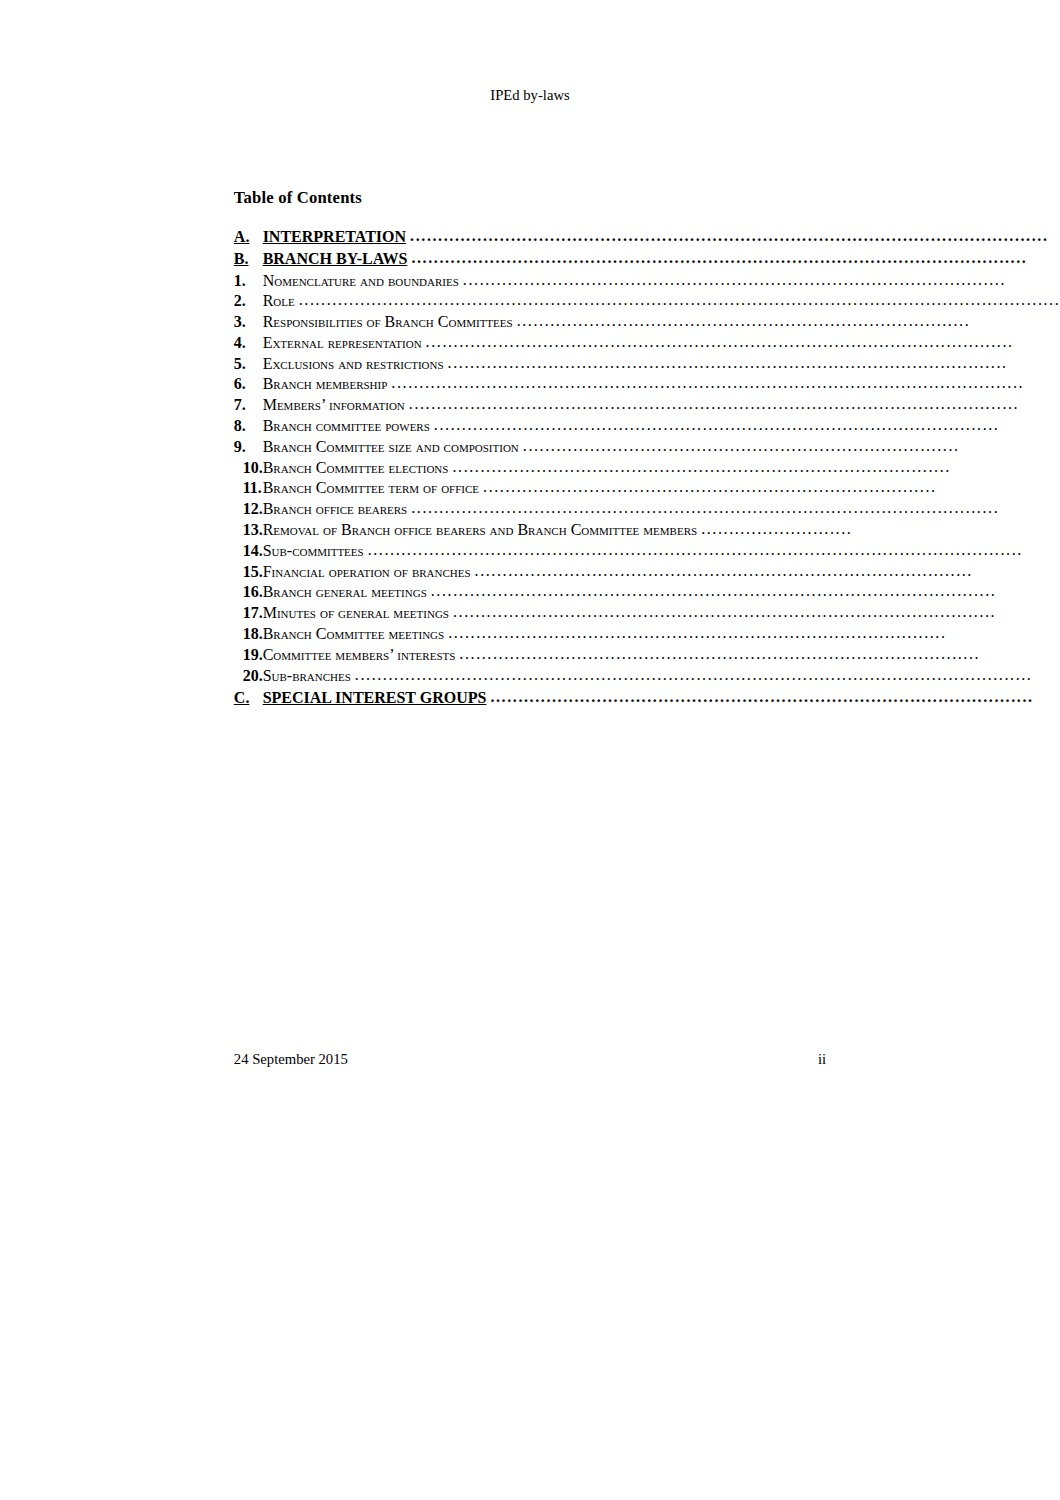IPEd by-laws
Table of Contents
| A. | INTERPRETATION .................................................................................................................. | 1 |
| B. | BRANCH BY-LAWS .............................................................................................................. | 1 |
| 1. | N omenclature and boundaries ................................................................................................. | 1 |
| 2. | R ole ......................................................................................................................................... | 1 |
| 3. | R esponsibilities of B ranch C ommittees ................................................................................. | 1 |
| 4. | E xternal representation ......................................................................................................... | 1 |
| 5. | E xclusions and restrictions .................................................................................................... | 1 |
| 6. | B ranch membership ................................................................................................................. | 2 |
| 7. | M embers’ information ............................................................................................................. | 2 |
| 8. | B ranch committee powers ..................................................................................................... | 2 |
| 9. | B ranch C ommittee size and composition .............................................................................. | 2 |
| 10. | B ranch C ommittee elections ......................................................................................... | 3 |
| 11. | B ranch C ommittee term of office ................................................................................. | 3 |
| 12. | B ranch office bearers ......................................................................................................... | 4 |
| 13. | R emoval of B ranch office bearers and B ranch C ommittee members ........................... | 4 |
| 14. | S ub-committees ..................................................................................................................... | 4 |
| 15. | F inancial operation of branches ......................................................................................... | 4 |
| 16. | B ranch general meetings ..................................................................................................... | 5 |
| 17. | M inutes of general meetings ................................................................................................. | 5 |
| 18. | B ranch C ommittee meetings ......................................................................................... | 6 |
| 19. | C ommittee members’ interests ............................................................................................. | 6 |
| 20. | S ub-branches ......................................................................................................................... | 6 |
| C. | SPECIAL INTEREST GROUPS ................................................................................................. | 7 |
24 September 2015
ii